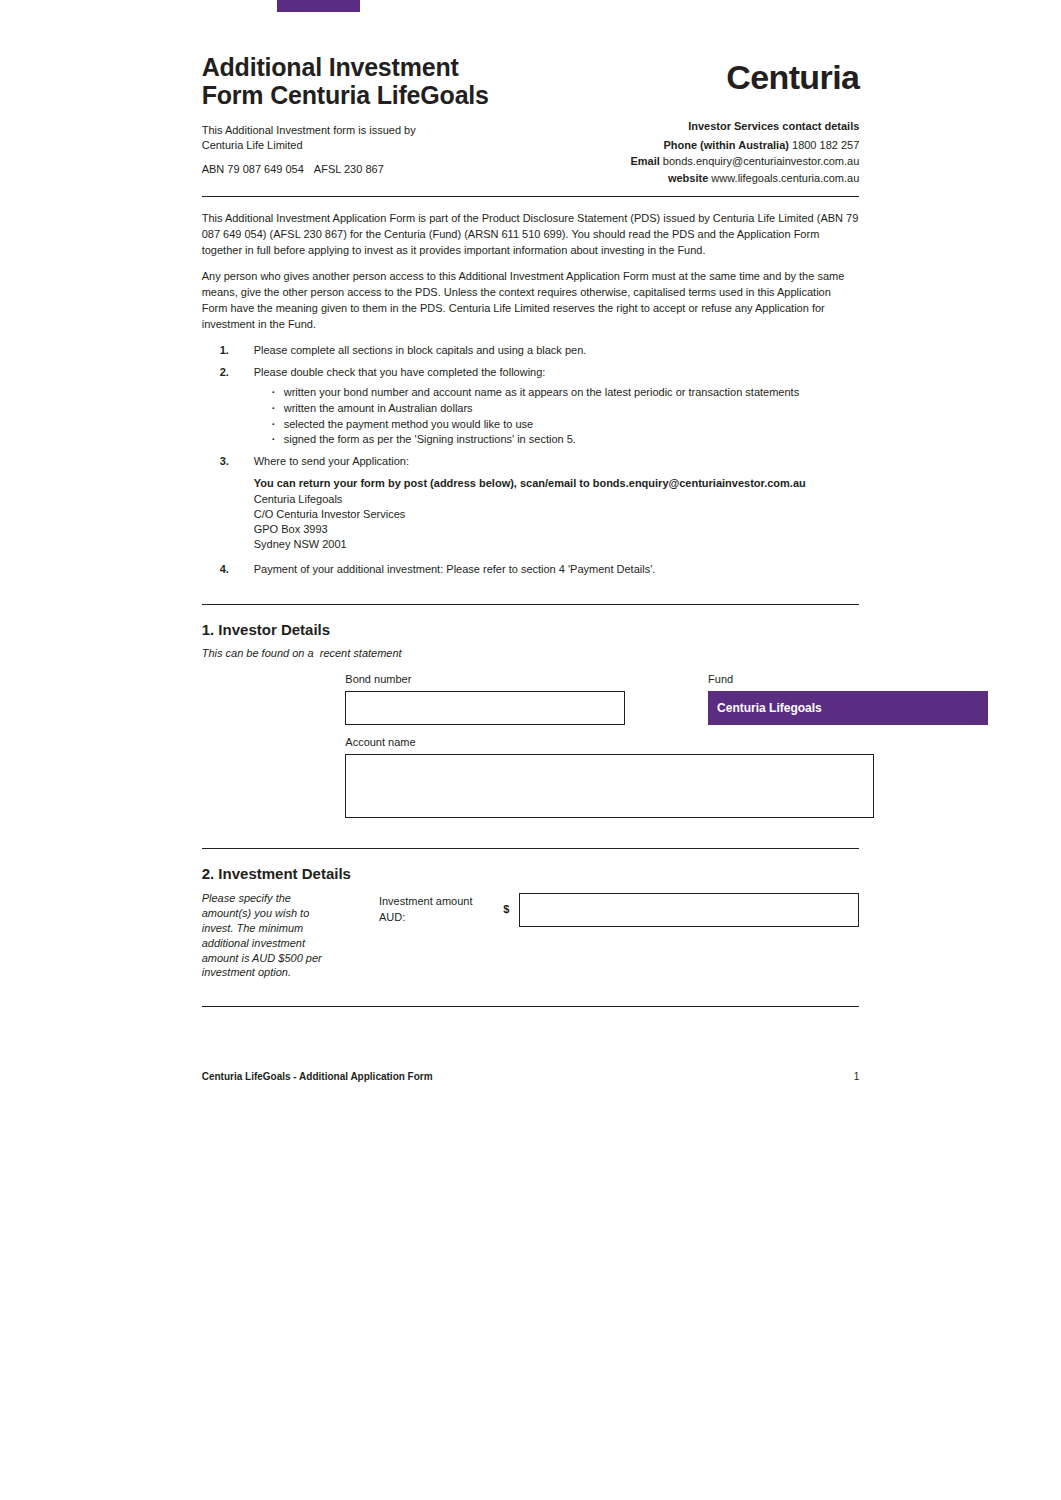Additional Investment
Form Centuria LifeGoals
This Additional Investment form is issued by
Centuria Life Limited
ABN 79 087 649 054 AFSL 230 867
Centuria
Investor Services contact details
Phone (within Australia) 1800 182 257
Email bonds.enquiry@centuriainvestor.com.au
website www.lifegoals.centuria.com.au
This Additional Investment Application Form is part of the Product Disclosure Statement (PDS) issued by Centuria Life Limited (ABN 79 087 649 054) (AFSL 230 867) for the Centuria (Fund) (ARSN 611 510 699). You should read the PDS and the Application Form together in full before applying to invest as it provides important information about investing in the Fund.
Any person who gives another person access to this Additional Investment Application Form must at the same time and by the same means, give the other person access to the PDS. Unless the context requires otherwise, capitalised terms used in this Application Form have the meaning given to them in the PDS. Centuria Life Limited reserves the right to accept or refuse any Application for investment in the Fund.
Please complete all sections in block capitals and using a black pen.
Please double check that you have completed the following:
written your bond number and account name as it appears on the latest periodic or transaction statements
written the amount in Australian dollars
selected the payment method you would like to use
signed the form as per the 'Signing instructions' in section 5.
Where to send your Application:
You can return your form by post (address below), scan/email to bonds.enquiry@centuriainvestor.com.au
Centuria Lifegoals
C/O Centuria Investor Services
GPO Box 3993
Sydney NSW 2001
Payment of your additional investment: Please refer to section 4 'Payment Details'.
1. Investor Details
This can be found on a recent statement
Bond number
Fund
Centuria Lifegoals
Account name
2. Investment Details
Please specify the amount(s) you wish to invest. The minimum additional investment amount is AUD $500 per investment option.
Investment amount AUD: $
Centuria LifeGoals - Additional Application Form
1